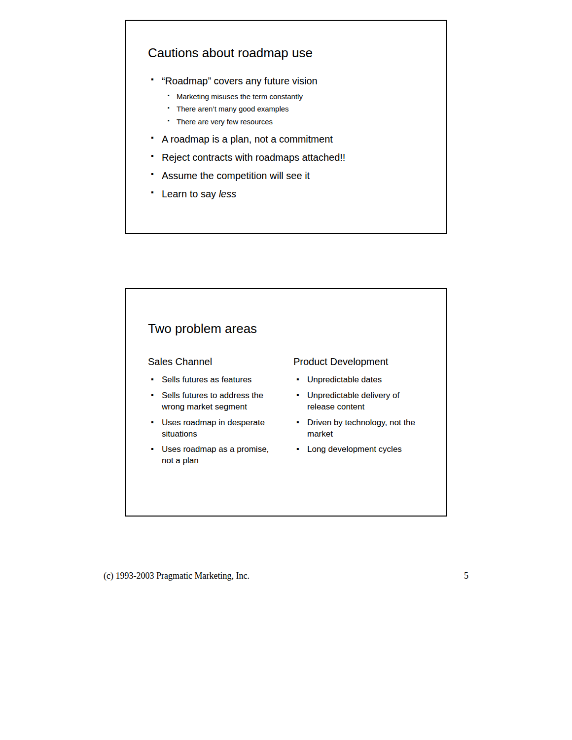Cautions about roadmap use
“Roadmap” covers any future vision
Marketing misuses the term constantly
There aren’t many good examples
There are very few resources
A roadmap is a plan, not a commitment
Reject contracts with roadmaps attached!!
Assume the competition will see it
Learn to say less
Two problem areas
Sales Channel
Sells futures as features
Sells futures to address the wrong market segment
Uses roadmap in desperate situations
Uses roadmap as a promise, not a plan
Product Development
Unpredictable dates
Unpredictable delivery of release content
Driven by technology, not the market
Long development cycles
(c) 1993-2003 Pragmatic Marketing, Inc. 5